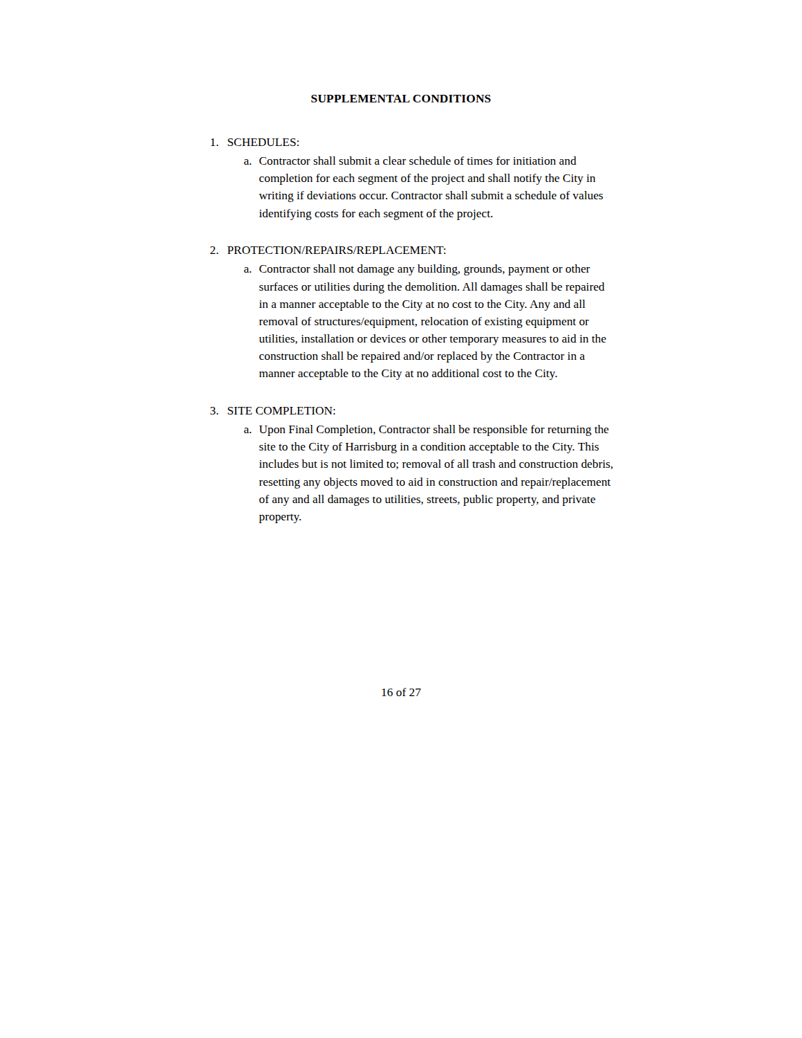Supplemental Conditions
Schedules:
Contractor shall submit a clear schedule of times for initiation and completion for each segment of the project and shall notify the City in writing if deviations occur. Contractor shall submit a schedule of values identifying costs for each segment of the project.
Protection/Repairs/Replacement:
Contractor shall not damage any building, grounds, payment or other surfaces or utilities during the demolition. All damages shall be repaired in a manner acceptable to the City at no cost to the City. Any and all removal of structures/equipment, relocation of existing equipment or utilities, installation or devices or other temporary measures to aid in the construction shall be repaired and/or replaced by the Contractor in a manner acceptable to the City at no additional cost to the City.
Site Completion:
Upon Final Completion, Contractor shall be responsible for returning the site to the City of Harrisburg in a condition acceptable to the City. This includes but is not limited to; removal of all trash and construction debris, resetting any objects moved to aid in construction and repair/replacement of any and all damages to utilities, streets, public property, and private property.
16 of 27